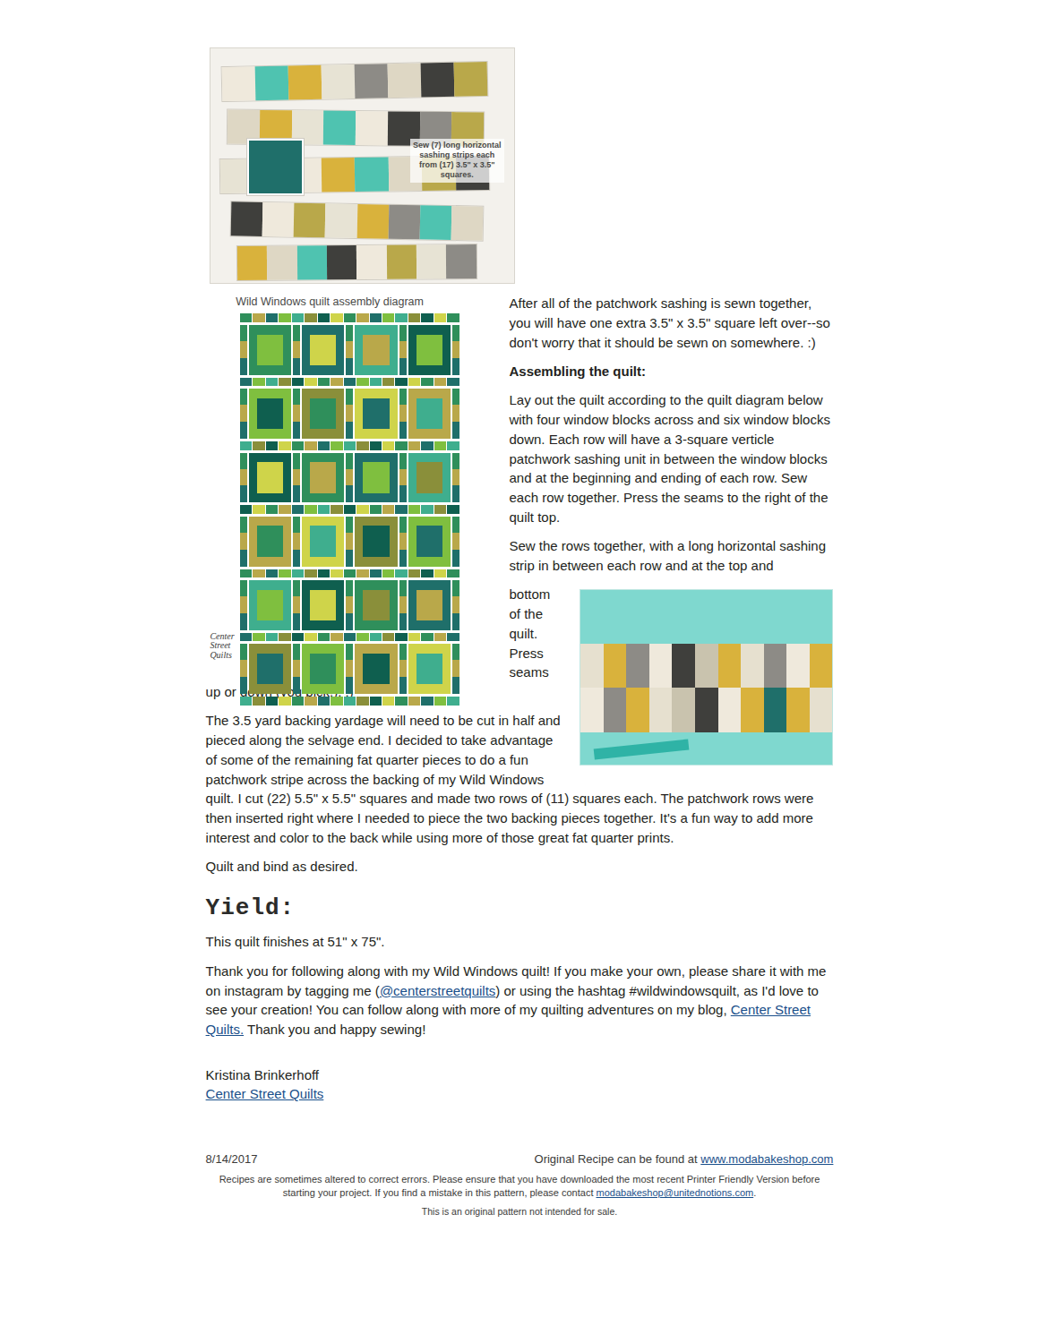Sew (7) long horizontal sashing strips each from (17) 3.5" x 3.5" squares.
Wild Windows quilt assembly diagram
Center
Street
Quilts
After all of the patchwork sashing is sewn together, you will have one extra 3.5" x 3.5" square left over--so don't worry that it should be sewn on somewhere. :)
Assembling the quilt:
Lay out the quilt according to the quilt diagram below with four window blocks across and six window blocks down. Each row will have a 3-square verticle patchwork sashing unit in between the window blocks and at the beginning and ending of each row. Sew each row together. Press the seams to the right of the quilt top.
Sew the rows together, with a long horizontal sashing strip in between each row and at the top and
bottom of the quilt. Press seams up or down (you pick!). :)
The 3.5 yard backing yardage will need to be cut in half and pieced along the selvage end. I decided to take advantage of some of the remaining fat quarter pieces to do a fun patchwork stripe across the backing of my Wild Windows quilt. I cut (22) 5.5" x 5.5" squares and made two rows of (11) squares each. The patchwork rows were then inserted right where I needed to piece the two backing pieces together. It's a fun way to add more interest and color to the back while using more of those great fat quarter prints.
Quilt and bind as desired.
Yield:
This quilt finishes at 51" x 75".
Thank you for following along with my Wild Windows quilt! If you make your own, please share it with me on instagram by tagging me (@centerstreetquilts) or using the hashtag #wildwindowsquilt, as I'd love to see your creation! You can follow along with more of my quilting adventures on my blog, Center Street Quilts. Thank you and happy sewing!
Kristina Brinkerhoff
Center Street Quilts
8/14/2017 Original Recipe can be found at www.modabakeshop.com
Recipes are sometimes altered to correct errors. Please ensure that you have downloaded the most recent Printer Friendly Version before starting your project. If you find a mistake in this pattern, please contact modabakeshop@unitednotions.com.
This is an original pattern not intended for sale.